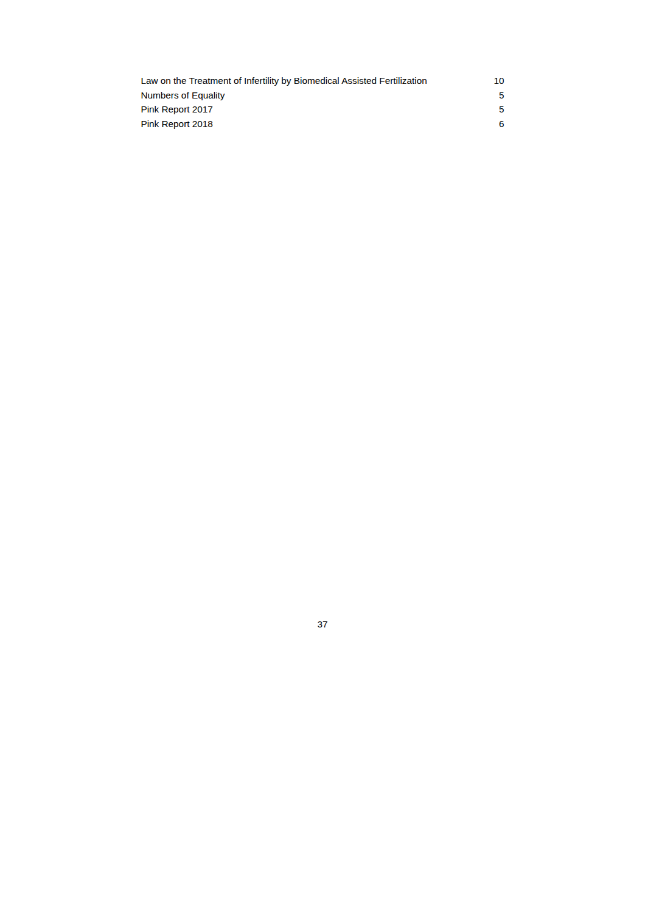| Law on the Treatment of Infertility by Biomedical Assisted Fertilization | 10 |
| Numbers of Equality | 5 |
| Pink Report 2017 | 5 |
| Pink Report 2018 | 6 |
37